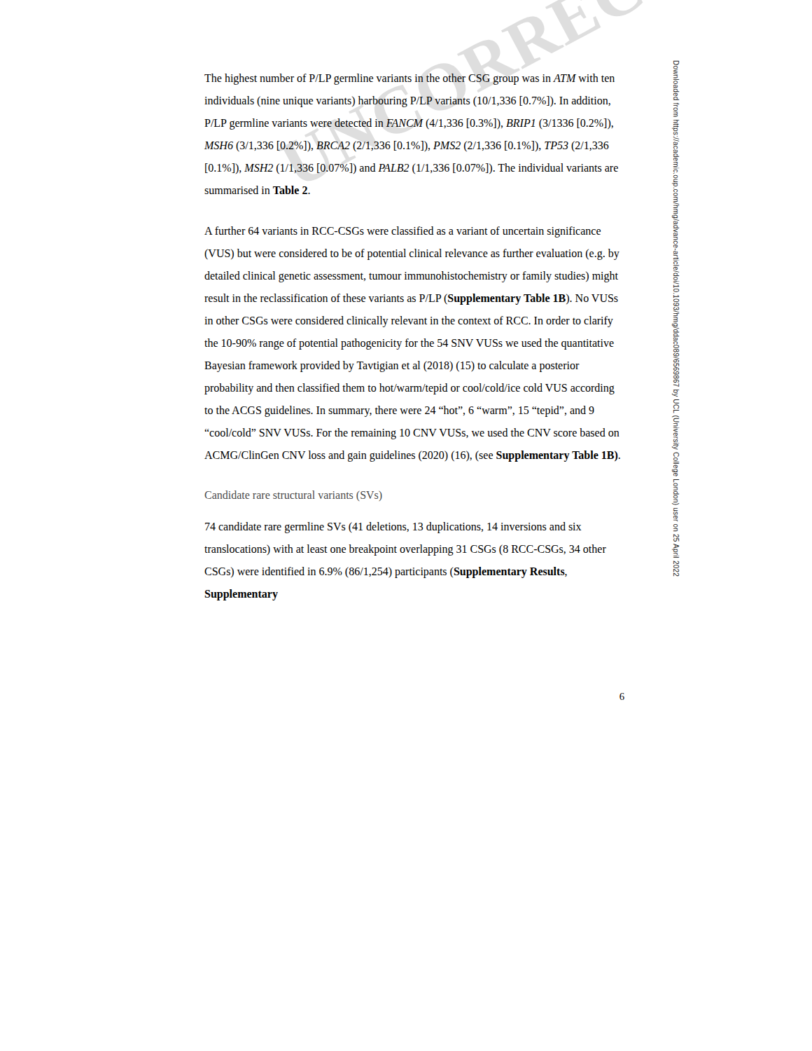Downloaded from https://academic.oup.com/hmg/advance-article/doi/10.1093/hmg/ddac089/6569867 by UCL (University College London) user on 25 April 2022
UNCORRECTED MANUSCRIPT
The highest number of P/LP germline variants in the other CSG group was in ATM with ten individuals (nine unique variants) harbouring P/LP variants (10/1,336 [0.7%]). In addition, P/LP germline variants were detected in FANCM (4/1,336 [0.3%]), BRIP1 (3/1336 [0.2%]), MSH6 (3/1,336 [0.2%]), BRCA2 (2/1,336 [0.1%]), PMS2 (2/1,336 [0.1%]), TP53 (2/1,336 [0.1%]), MSH2 (1/1,336 [0.07%]) and PALB2 (1/1,336 [0.07%]). The individual variants are summarised in Table 2.
A further 64 variants in RCC-CSGs were classified as a variant of uncertain significance (VUS) but were considered to be of potential clinical relevance as further evaluation (e.g. by detailed clinical genetic assessment, tumour immunohistochemistry or family studies) might result in the reclassification of these variants as P/LP (Supplementary Table 1B). No VUSs in other CSGs were considered clinically relevant in the context of RCC. In order to clarify the 10-90% range of potential pathogenicity for the 54 SNV VUSs we used the quantitative Bayesian framework provided by Tavtigian et al (2018) (15) to calculate a posterior probability and then classified them to hot/warm/tepid or cool/cold/ice cold VUS according to the ACGS guidelines. In summary, there were 24 “hot”, 6 “warm”, 15 “tepid”, and 9 “cool/cold” SNV VUSs. For the remaining 10 CNV VUSs, we used the CNV score based on ACMG/ClinGen CNV loss and gain guidelines (2020) (16), (see Supplementary Table 1B).
Candidate rare structural variants (SVs)
74 candidate rare germline SVs (41 deletions, 13 duplications, 14 inversions and six translocations) with at least one breakpoint overlapping 31 CSGs (8 RCC-CSGs, 34 other CSGs) were identified in 6.9% (86/1,254) participants (Supplementary Results, Supplementary
6